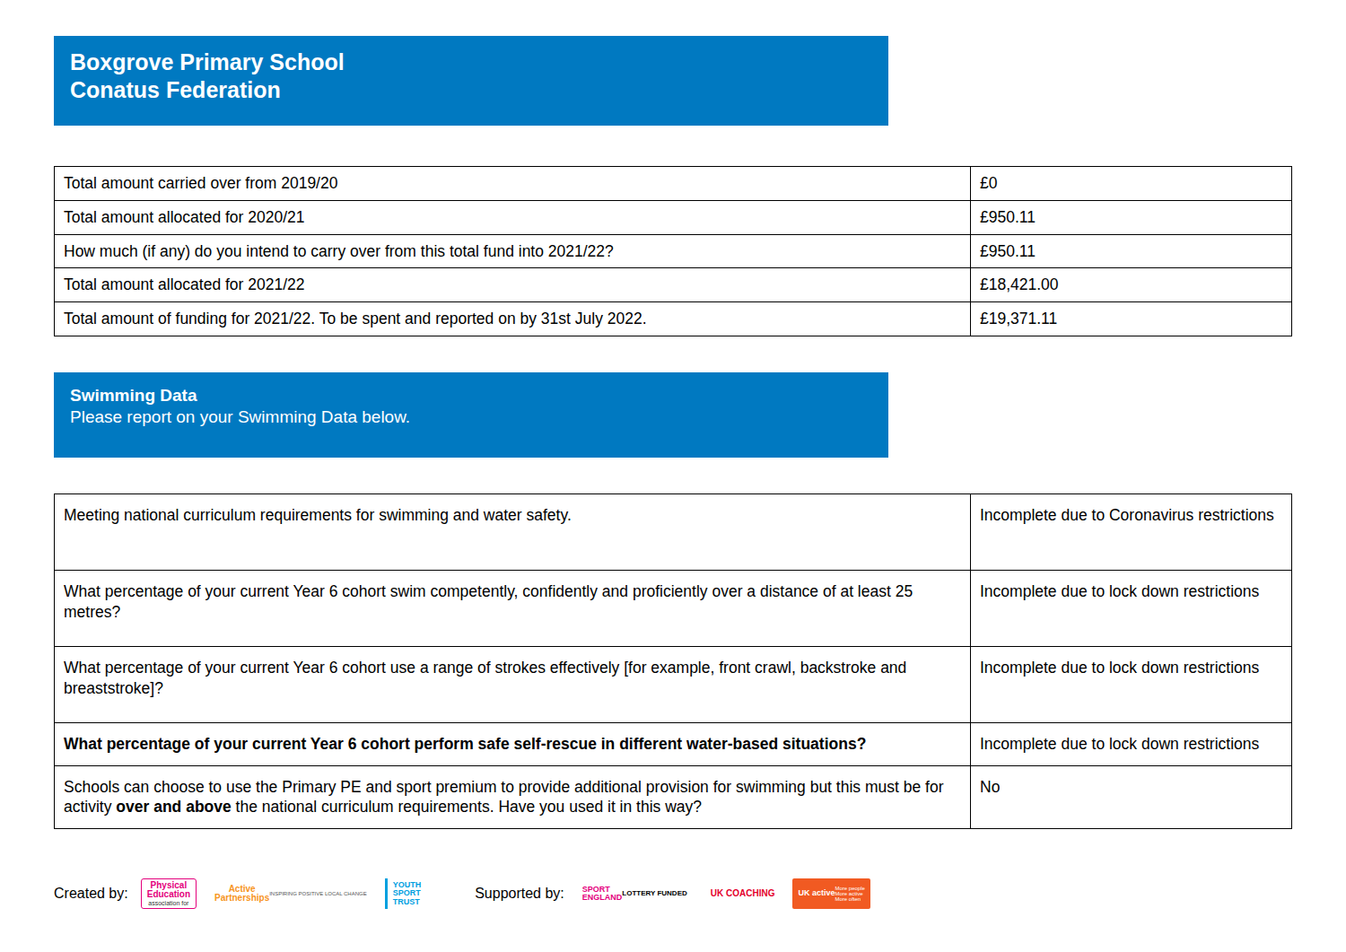Boxgrove Primary School
Conatus Federation
| Total amount carried over from 2019/20 | £0 |
| Total amount allocated for 2020/21 | £950.11 |
| How much (if any) do you intend to carry over from this total fund into 2021/22? | £950.11 |
| Total amount allocated for 2021/22 | £18,421.00 |
| Total amount of funding for 2021/22. To be spent and reported on by 31st July 2022. | £19,371.11 |
Swimming Data
Please report on your Swimming Data below.
| Meeting national curriculum requirements for swimming and water safety. | Incomplete due to Coronavirus restrictions |
| What percentage of your current Year 6 cohort swim competently, confidently and proficiently over a distance of at least 25 metres? | Incomplete due to lock down restrictions |
| What percentage of your current Year 6 cohort use a range of strokes effectively [for example, front crawl, backstroke and breaststroke]? | Incomplete due to lock down restrictions |
| What percentage of your current Year 6 cohort perform safe self-rescue in different water-based situations? | Incomplete due to lock down restrictions |
| Schools can choose to use the Primary PE and sport premium to provide additional provision for swimming but this must be for activity over and above the national curriculum requirements. Have you used it in this way? | No |
Created by: Physical
Educationassociation for Active
Partnerships INSPIRING POSITIVE LOCAL CHANGE YOUTH
SPORT
TRUST Supported by: SPORT
ENGLAND LOTTERY FUNDED UK COACHING UK active More people
More active
More often